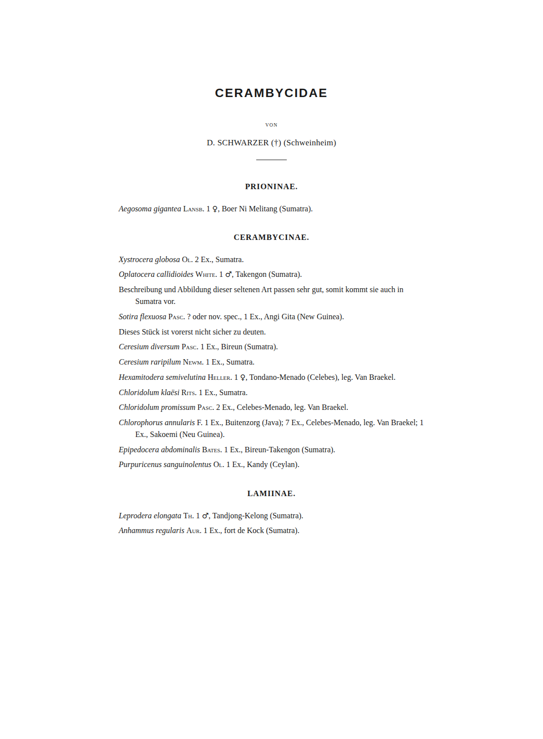CERAMBYCIDAE
von
D. SCHWARZER (†) (Schweinheim)
PRIONINAE.
Aegosoma gigantea Lansb. 1 ♀, Boer Ni Melitang (Sumatra).
CERAMBYCINAE.
Xystrocera globosa Ol. 2 Ex., Sumatra.
Oplatocera callidioides White. 1 ♂, Takengon (Sumatra).
Beschreibung und Abbildung dieser seltenen Art passen sehr gut, somit kommt sie auch in Sumatra vor.
Sotira flexuosa Pasc. ? oder nov. spec., 1 Ex., Angi Gita (New Guinea).
Dieses Stück ist vorerst nicht sicher zu deuten.
Ceresium diversum Pasc. 1 Ex., Bireun (Sumatra).
Ceresium raripilum Newm. 1 Ex., Sumatra.
Hexamitodera semivelutina Heller. 1 ♀, Tondano-Menado (Celebes), leg. Van Braekel.
Chloridolum klaësi Rits. 1 Ex., Sumatra.
Chloridolum promissum Pasc. 2 Ex., Celebes-Menado, leg. Van Braekel.
Chlorophorus annularis F. 1 Ex., Buitenzorg (Java); 7 Ex., Celebes-Menado, leg. Van Braekel; 1 Ex., Sakoemi (Neu Guinea).
Epipedocera abdominalis Bates. 1 Ex., Bireun-Takengon (Sumatra).
Purpuricenus sanguinolentus Ol. 1 Ex., Kandy (Ceylan).
LAMIINAE.
Leprodera elongata Th. 1 ♂, Tandjong-Kelong (Sumatra).
Anhammus regularis Aur. 1 Ex., fort de Kock (Sumatra).